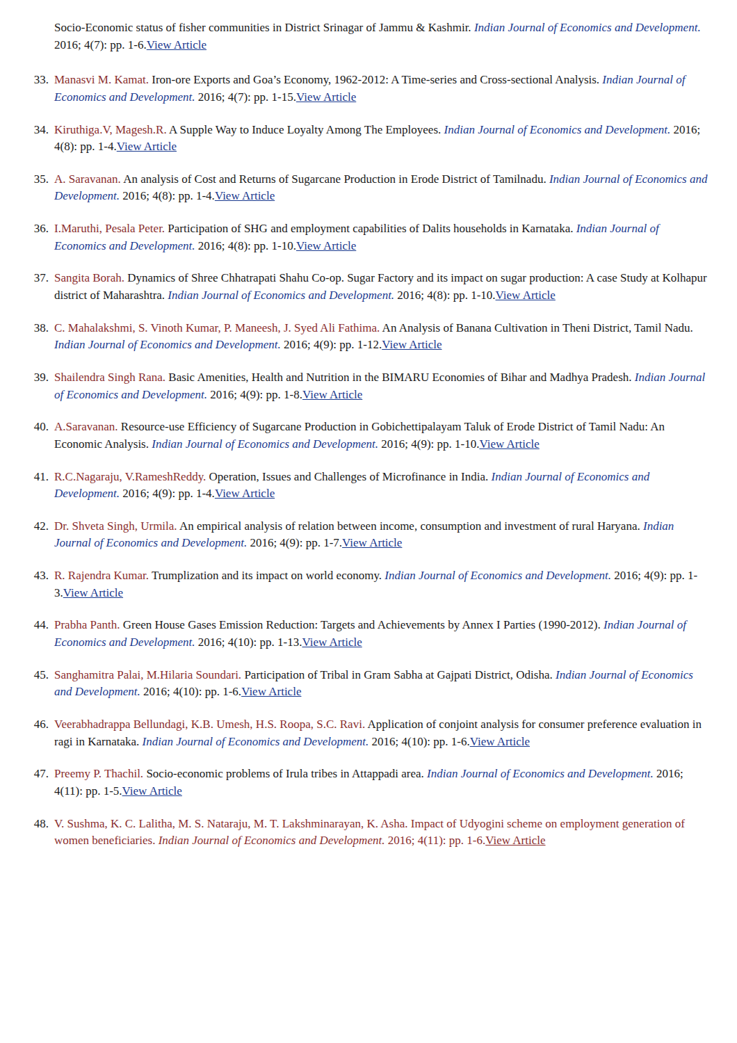Socio-Economic status of fisher communities in District Srinagar of Jammu & Kashmir. Indian Journal of Economics and Development. 2016; 4(7): pp. 1-6.View Article
Manasvi M. Kamat. Iron-ore Exports and Goa’s Economy, 1962-2012: A Time-series and Cross-sectional Analysis. Indian Journal of Economics and Development. 2016; 4(7): pp. 1-15.View Article
Kiruthiga.V, Magesh.R. A Supple Way to Induce Loyalty Among The Employees. Indian Journal of Economics and Development. 2016; 4(8): pp. 1-4.View Article
A. Saravanan. An analysis of Cost and Returns of Sugarcane Production in Erode District of Tamilnadu. Indian Journal of Economics and Development. 2016; 4(8): pp. 1-4.View Article
I.Maruthi, Pesala Peter. Participation of SHG and employment capabilities of Dalits households in Karnataka. Indian Journal of Economics and Development. 2016; 4(8): pp. 1-10.View Article
Sangita Borah. Dynamics of Shree Chhatrapati Shahu Co-op. Sugar Factory and its impact on sugar production: A case Study at Kolhapur district of Maharashtra. Indian Journal of Economics and Development. 2016; 4(8): pp. 1-10.View Article
C. Mahalakshmi, S. Vinoth Kumar, P. Maneesh, J. Syed Ali Fathima. An Analysis of Banana Cultivation in Theni District, Tamil Nadu. Indian Journal of Economics and Development. 2016; 4(9): pp. 1-12.View Article
Shailendra Singh Rana. Basic Amenities, Health and Nutrition in the BIMARU Economies of Bihar and Madhya Pradesh. Indian Journal of Economics and Development. 2016; 4(9): pp. 1-8.View Article
A.Saravanan. Resource-use Efficiency of Sugarcane Production in Gobichettipalayam Taluk of Erode District of Tamil Nadu: An Economic Analysis. Indian Journal of Economics and Development. 2016; 4(9): pp. 1-10.View Article
R.C.Nagaraju, V.RameshReddy. Operation, Issues and Challenges of Microfinance in India. Indian Journal of Economics and Development. 2016; 4(9): pp. 1-4.View Article
Dr. Shveta Singh, Urmila. An empirical analysis of relation between income, consumption and investment of rural Haryana. Indian Journal of Economics and Development. 2016; 4(9): pp. 1-7.View Article
R. Rajendra Kumar. Trumplization and its impact on world economy. Indian Journal of Economics and Development. 2016; 4(9): pp. 1-3.View Article
Prabha Panth. Green House Gases Emission Reduction: Targets and Achievements by Annex I Parties (1990-2012). Indian Journal of Economics and Development. 2016; 4(10): pp. 1-13.View Article
Sanghamitra Palai, M.Hilaria Soundari. Participation of Tribal in Gram Sabha at Gajpati District, Odisha. Indian Journal of Economics and Development. 2016; 4(10): pp. 1-6.View Article
Veerabhadrappa Bellundagi, K.B. Umesh, H.S. Roopa, S.C. Ravi. Application of conjoint analysis for consumer preference evaluation in ragi in Karnataka. Indian Journal of Economics and Development. 2016; 4(10): pp. 1-6.View Article
Preemy P. Thachil. Socio-economic problems of Irula tribes in Attappadi area. Indian Journal of Economics and Development. 2016; 4(11): pp. 1-5.View Article
V. Sushma, K. C. Lalitha, M. S. Nataraju, M. T. Lakshminarayan, K. Asha. Impact of Udyogini scheme on employment generation of women beneficiaries. Indian Journal of Economics and Development. 2016; 4(11): pp. 1-6.View Article